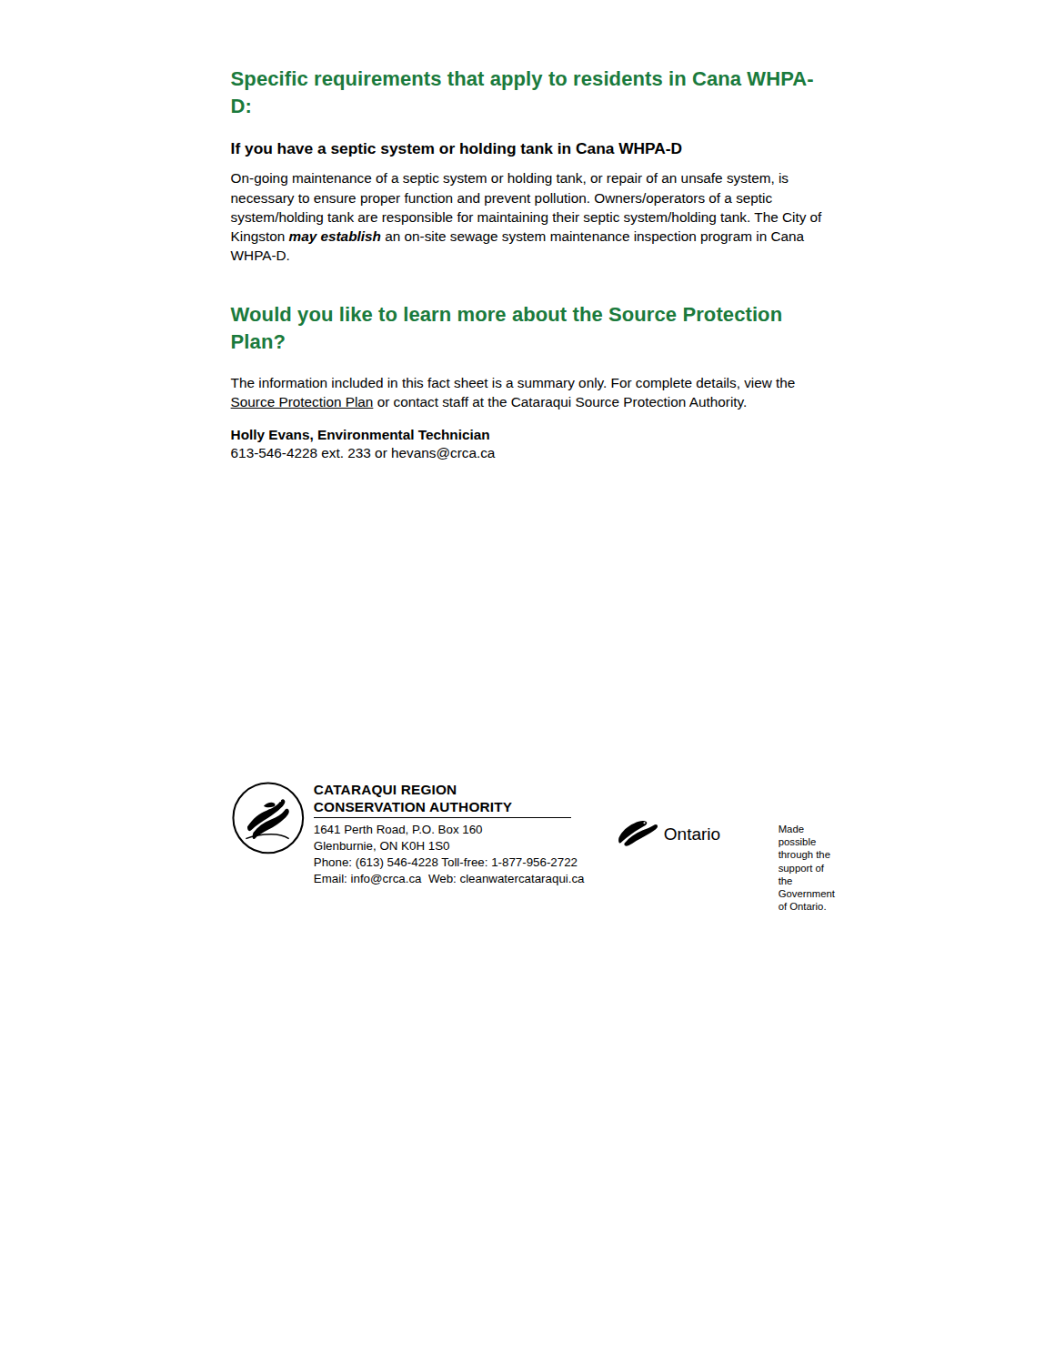Specific requirements that apply to residents in Cana WHPA-D:
If you have a septic system or holding tank in Cana WHPA-D
On-going maintenance of a septic system or holding tank, or repair of an unsafe system, is necessary to ensure proper function and prevent pollution. Owners/operators of a septic system/holding tank are responsible for maintaining their septic system/holding tank. The City of Kingston may establish an on-site sewage system maintenance inspection program in Cana WHPA-D.
Would you like to learn more about the Source Protection Plan?
The information included in this fact sheet is a summary only. For complete details, view the Source Protection Plan or contact staff at the Cataraqui Source Protection Authority.
Holly Evans, Environmental Technician
613-546-4228 ext. 233 or hevans@crca.ca
CATARAQUI REGION
CONSERVATION AUTHORITY
1641 Perth Road, P.O. Box 160
Glenburnie, ON K0H 1S0
Phone: (613) 546-4228 Toll-free: 1-877-956-2722
Email: info@crca.ca Web: cleanwatercataraqui.ca
Ontario
Made possible through the support of the
Government of Ontario.